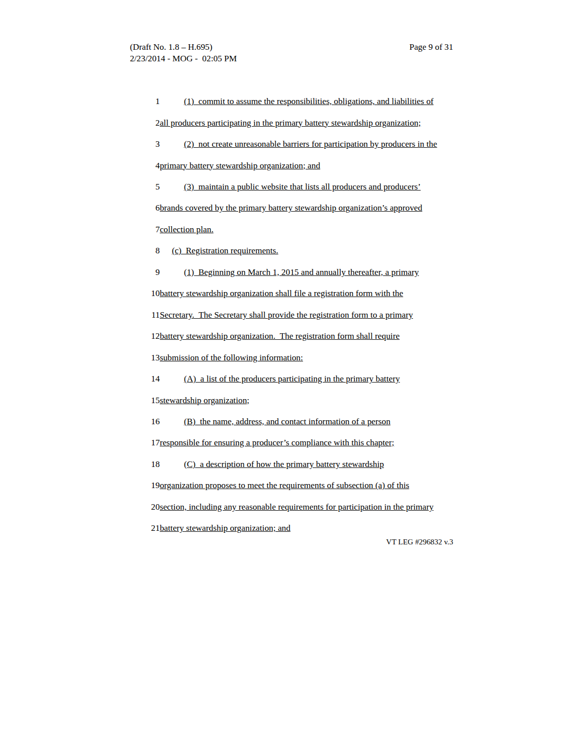(Draft No. 1.8 – H.695)
2/23/2014 - MOG - 02:05 PM
Page 9 of 31
| 1 | (1) commit to assume the responsibilities, obligations, and liabilities of |
| 2 | all producers participating in the primary battery stewardship organization; |
| 3 | (2) not create unreasonable barriers for participation by producers in the |
| 4 | primary battery stewardship organization; and |
| 5 | (3) maintain a public website that lists all producers and producers’ |
| 6 | brands covered by the primary battery stewardship organization’s approved |
| 7 | collection plan. |
| 8 | (c) Registration requirements. |
| 9 | (1) Beginning on March 1, 2015 and annually thereafter, a primary |
| 10 | battery stewardship organization shall file a registration form with the |
| 11 | Secretary. The Secretary shall provide the registration form to a primary |
| 12 | battery stewardship organization. The registration form shall require |
| 13 | submission of the following information: |
| 14 | (A) a list of the producers participating in the primary battery |
| 15 | stewardship organization; |
| 16 | (B) the name, address, and contact information of a person |
| 17 | responsible for ensuring a producer’s compliance with this chapter; |
| 18 | (C) a description of how the primary battery stewardship |
| 19 | organization proposes to meet the requirements of subsection (a) of this |
| 20 | section, including any reasonable requirements for participation in the primary |
| 21 | battery stewardship organization; and |
VT LEG #296832 v.3